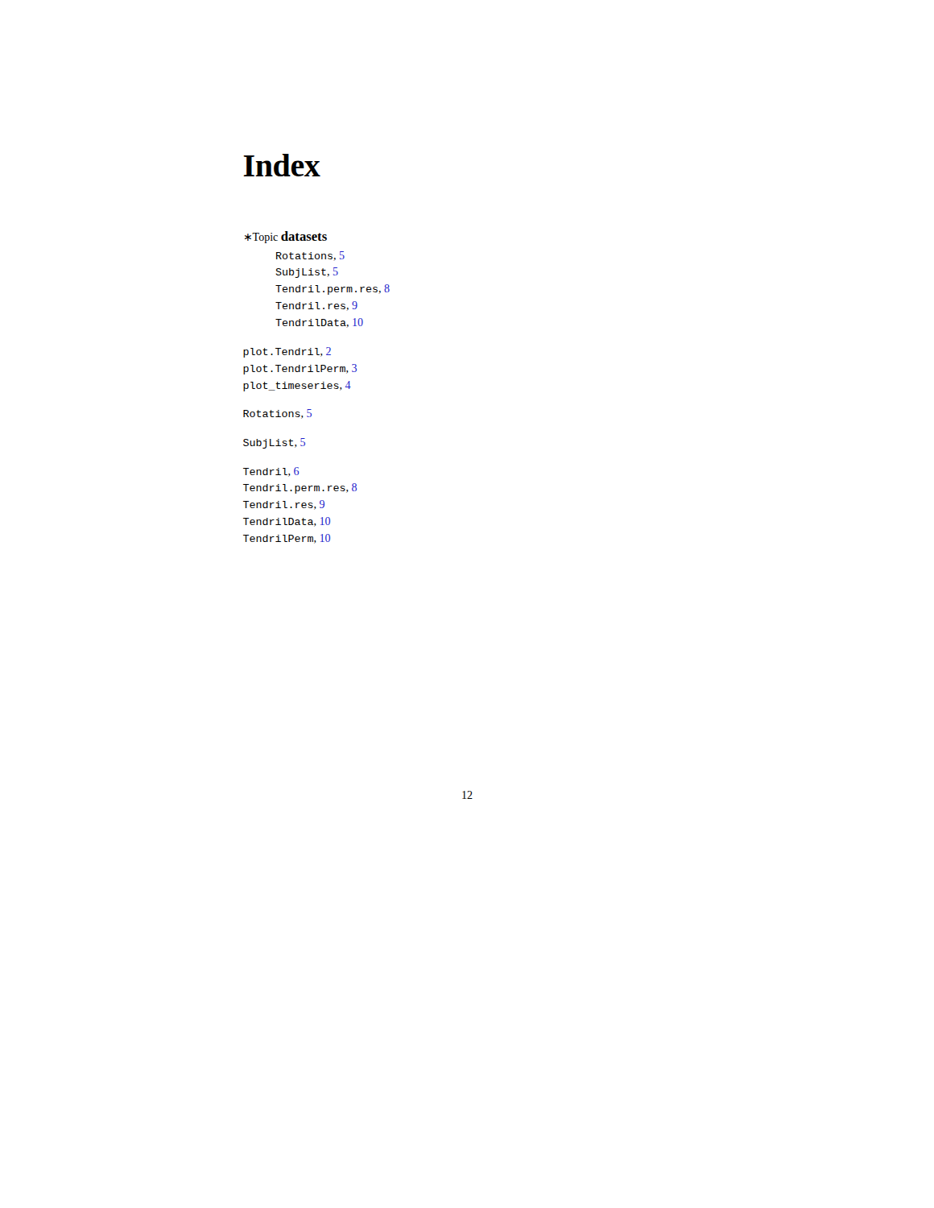Index
∗Topic datasets
Rotations, 5
SubjList, 5
Tendril.perm.res, 8
Tendril.res, 9
TendrilData, 10
plot.Tendril, 2
plot.TendrilPerm, 3
plot_timeseries, 4
Rotations, 5
SubjList, 5
Tendril, 6
Tendril.perm.res, 8
Tendril.res, 9
TendrilData, 10
TendrilPerm, 10
12